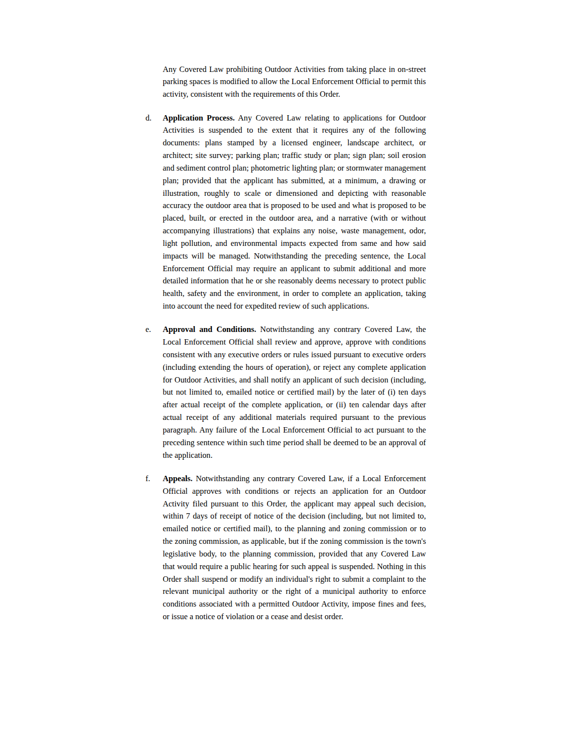Any Covered Law prohibiting Outdoor Activities from taking place in on-street parking spaces is modified to allow the Local Enforcement Official to permit this activity, consistent with the requirements of this Order.
d.
Application Process. Any Covered Law relating to applications for Outdoor Activities is suspended to the extent that it requires any of the following documents: plans stamped by a licensed engineer, landscape architect, or architect; site survey; parking plan; traffic study or plan; sign plan; soil erosion and sediment control plan; photometric lighting plan; or stormwater management plan; provided that the applicant has submitted, at a minimum, a drawing or illustration, roughly to scale or dimensioned and depicting with reasonable accuracy the outdoor area that is proposed to be used and what is proposed to be placed, built, or erected in the outdoor area, and a narrative (with or without accompanying illustrations) that explains any noise, waste management, odor, light pollution, and environmental impacts expected from same and how said impacts will be managed. Notwithstanding the preceding sentence, the Local Enforcement Official may require an applicant to submit additional and more detailed information that he or she reasonably deems necessary to protect public health, safety and the environment, in order to complete an application, taking into account the need for expedited review of such applications.
e.
Approval and Conditions. Notwithstanding any contrary Covered Law, the Local Enforcement Official shall review and approve, approve with conditions consistent with any executive orders or rules issued pursuant to executive orders (including extending the hours of operation), or reject any complete application for Outdoor Activities, and shall notify an applicant of such decision (including, but not limited to, emailed notice or certified mail) by the later of (i) ten days after actual receipt of the complete application, or (ii) ten calendar days after actual receipt of any additional materials required pursuant to the previous paragraph. Any failure of the Local Enforcement Official to act pursuant to the preceding sentence within such time period shall be deemed to be an approval of the application.
f.
Appeals. Notwithstanding any contrary Covered Law, if a Local Enforcement Official approves with conditions or rejects an application for an Outdoor Activity filed pursuant to this Order, the applicant may appeal such decision, within 7 days of receipt of notice of the decision (including, but not limited to, emailed notice or certified mail), to the planning and zoning commission or to the zoning commission, as applicable, but if the zoning commission is the town's legislative body, to the planning commission, provided that any Covered Law that would require a public hearing for such appeal is suspended. Nothing in this Order shall suspend or modify an individual's right to submit a complaint to the relevant municipal authority or the right of a municipal authority to enforce conditions associated with a permitted Outdoor Activity, impose fines and fees, or issue a notice of violation or a cease and desist order.